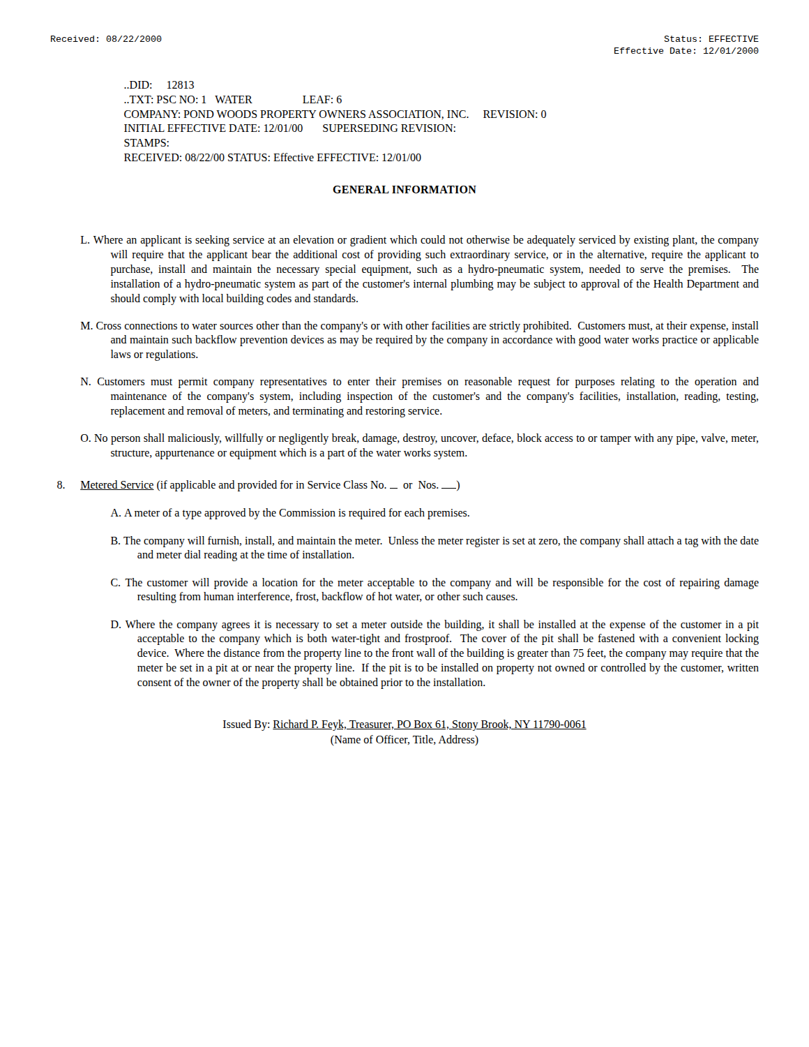Received: 08/22/2000
Status: EFFECTIVE Effective Date: 12/01/2000
..DID: 12813
..TXT: PSC NO: 1 WATER LEAF: 6
COMPANY: POND WOODS PROPERTY OWNERS ASSOCIATION, INC. REVISION: 0
INITIAL EFFECTIVE DATE: 12/01/00 SUPERSEDING REVISION:
STAMPS:
RECEIVED: 08/22/00 STATUS: Effective EFFECTIVE: 12/01/00
GENERAL INFORMATION
L. Where an applicant is seeking service at an elevation or gradient which could not otherwise be adequately serviced by existing plant, the company will require that the applicant bear the additional cost of providing such extraordinary service, or in the alternative, require the applicant to purchase, install and maintain the necessary special equipment, such as a hydro-pneumatic system, needed to serve the premises. The installation of a hydro-pneumatic system as part of the customer's internal plumbing may be subject to approval of the Health Department and should comply with local building codes and standards.
M. Cross connections to water sources other than the company's or with other facilities are strictly prohibited. Customers must, at their expense, install and maintain such backflow prevention devices as may be required by the company in accordance with good water works practice or applicable laws or regulations.
N. Customers must permit company representatives to enter their premises on reasonable request for purposes relating to the operation and maintenance of the company's system, including inspection of the customer's and the company's facilities, installation, reading, testing, replacement and removal of meters, and terminating and restoring service.
O. No person shall maliciously, willfully or negligently break, damage, destroy, uncover, deface, block access to or tamper with any pipe, valve, meter, structure, appurtenance or equipment which is a part of the water works system.
8. Metered Service (if applicable and provided for in Service Class No. or Nos. )
A. A meter of a type approved by the Commission is required for each premises.
B. The company will furnish, install, and maintain the meter. Unless the meter register is set at zero, the company shall attach a tag with the date and meter dial reading at the time of installation.
C. The customer will provide a location for the meter acceptable to the company and will be responsible for the cost of repairing damage resulting from human interference, frost, backflow of hot water, or other such causes.
D. Where the company agrees it is necessary to set a meter outside the building, it shall be installed at the expense of the customer in a pit acceptable to the company which is both water-tight and frostproof. The cover of the pit shall be fastened with a convenient locking device. Where the distance from the property line to the front wall of the building is greater than 75 feet, the company may require that the meter be set in a pit at or near the property line. If the pit is to be installed on property not owned or controlled by the customer, written consent of the owner of the property shall be obtained prior to the installation.
Issued By: Richard P. Feyk, Treasurer, PO Box 61, Stony Brook, NY 11790-0061 (Name of Officer, Title, Address)